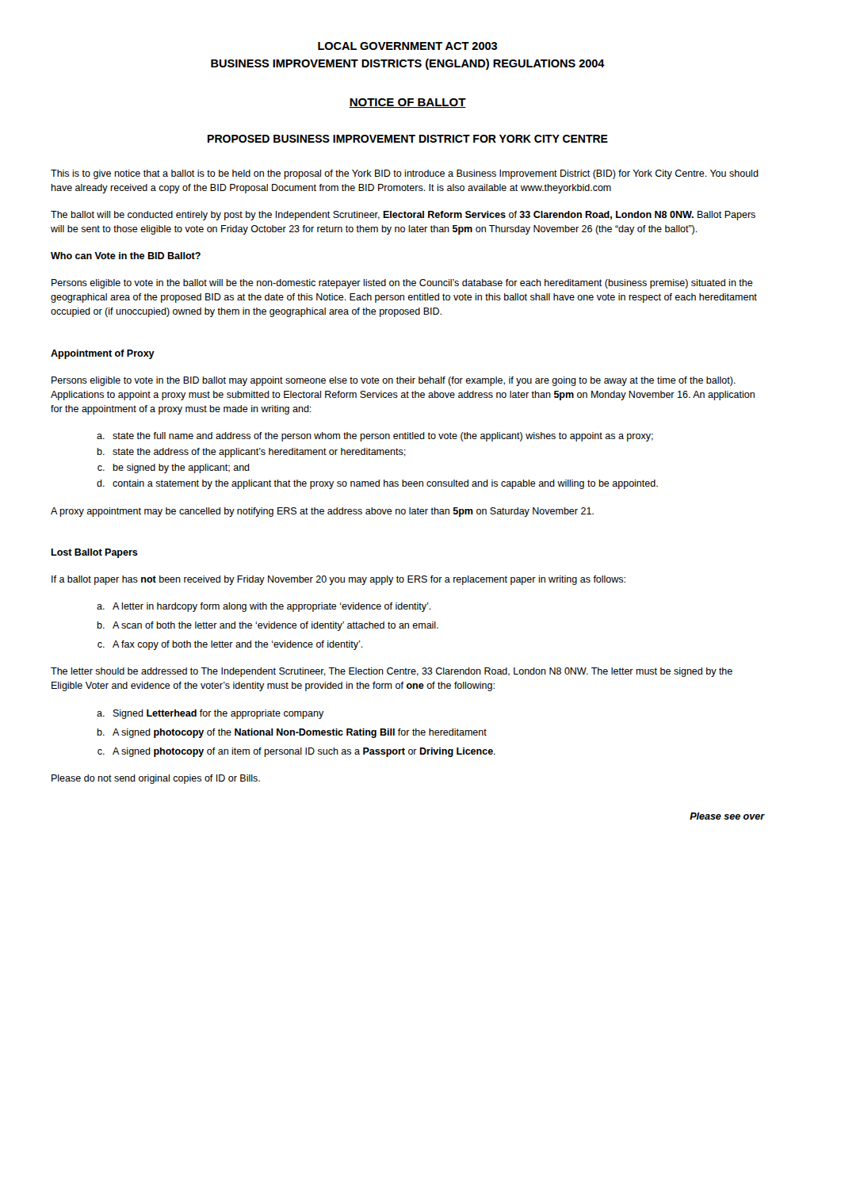LOCAL GOVERNMENT ACT 2003
BUSINESS IMPROVEMENT DISTRICTS (ENGLAND) REGULATIONS 2004
NOTICE OF BALLOT
PROPOSED BUSINESS IMPROVEMENT DISTRICT FOR YORK CITY CENTRE
This is to give notice that a ballot is to be held on the proposal of the York BID to introduce a Business Improvement District (BID) for York City Centre. You should have already received a copy of the BID Proposal Document from the BID Promoters. It is also available at www.theyorkbid.com
The ballot will be conducted entirely by post by the Independent Scrutineer, Electoral Reform Services of 33 Clarendon Road, London N8 0NW. Ballot Papers will be sent to those eligible to vote on Friday October 23 for return to them by no later than 5pm on Thursday November 26 (the “day of the ballot”).
Who can Vote in the BID Ballot?
Persons eligible to vote in the ballot will be the non-domestic ratepayer listed on the Council’s database for each hereditament (business premise) situated in the geographical area of the proposed BID as at the date of this Notice. Each person entitled to vote in this ballot shall have one vote in respect of each hereditament occupied or (if unoccupied) owned by them in the geographical area of the proposed BID.
Appointment of Proxy
Persons eligible to vote in the BID ballot may appoint someone else to vote on their behalf (for example, if you are going to be away at the time of the ballot). Applications to appoint a proxy must be submitted to Electoral Reform Services at the above address no later than 5pm on Monday November 16. An application for the appointment of a proxy must be made in writing and:
state the full name and address of the person whom the person entitled to vote (the applicant) wishes to appoint as a proxy;
state the address of the applicant’s hereditament or hereditaments;
be signed by the applicant; and
contain a statement by the applicant that the proxy so named has been consulted and is capable and willing to be appointed.
A proxy appointment may be cancelled by notifying ERS at the address above no later than 5pm on Saturday November 21.
Lost Ballot Papers
If a ballot paper has not been received by Friday November 20 you may apply to ERS for a replacement paper in writing as follows:
A letter in hardcopy form along with the appropriate ‘evidence of identity’.
A scan of both the letter and the ‘evidence of identity’ attached to an email.
A fax copy of both the letter and the ‘evidence of identity’.
The letter should be addressed to The Independent Scrutineer, The Election Centre, 33 Clarendon Road, London N8 0NW. The letter must be signed by the Eligible Voter and evidence of the voter’s identity must be provided in the form of one of the following:
Signed Letterhead for the appropriate company
A signed photocopy of the National Non-Domestic Rating Bill for the hereditament
A signed photocopy of an item of personal ID such as a Passport or Driving Licence.
Please do not send original copies of ID or Bills.
Please see over